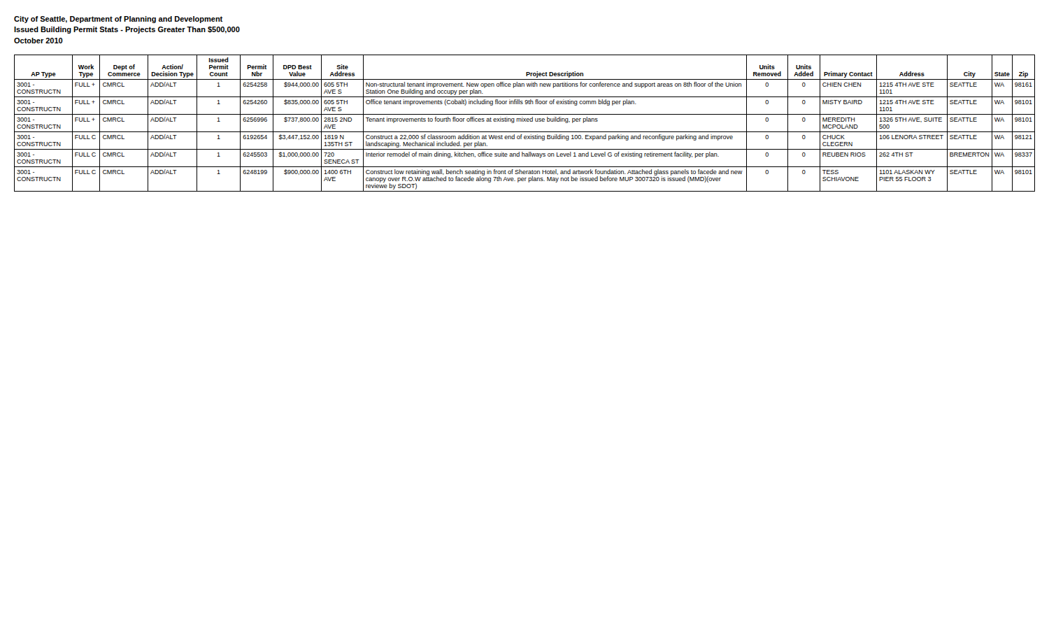City of Seattle, Department of Planning and Development
Issued Building Permit Stats - Projects Greater Than $500,000
October 2010
| AP Type | Work Type | Dept of Commerce | Action/ Decision Type | Issued Permit Count | Permit Nbr | DPD Best Value | Site Address | Project Description | Units Removed | Units Added | Primary Contact | Address | City | State | Zip |
| --- | --- | --- | --- | --- | --- | --- | --- | --- | --- | --- | --- | --- | --- | --- | --- |
| 3001 - CONSTRUCTN | FULL + | CMRCL | ADD/ALT | 1 | 6254258 | $944,000.00 | 605 5TH AVE S | Non-structural tenant improvement. New open office plan with new partitions for conference and support areas on 8th floor of the Union Station One Building and occupy per plan. | 0 | 0 | CHIEN CHEN | 1215 4TH AVE STE 1101 | SEATTLE | WA | 98161 |
| 3001 - CONSTRUCTN | FULL + | CMRCL | ADD/ALT | 1 | 6254260 | $835,000.00 | 605 5TH AVE S | Office tenant improvements (Cobalt) including floor infills 9th floor of existing comm bldg per plan. | 0 | 0 | MISTY BAIRD | 1215 4TH AVE STE 1101 | SEATTLE | WA | 98101 |
| 3001 - CONSTRUCTN | FULL + | CMRCL | ADD/ALT | 1 | 6256996 | $737,800.00 | 2815 2ND AVE | Tenant improvements to fourth floor offices at existing mixed use building, per plans | 0 | 0 | MEREDITH MCPOLAND | 1326 5TH AVE, SUITE 500 | SEATTLE | WA | 98101 |
| 3001 - CONSTRUCTN | FULL C | CMRCL | ADD/ALT | 1 | 6192654 | $3,447,152.00 | 1819 N 135TH ST | Construct a 22,000 sf classroom addition at West end of existing Building 100. Expand parking and reconfigure parking and improve landscaping. Mechanical included. per plan. | 0 | 0 | CHUCK CLEGERN | 106 LENORA STREET | SEATTLE | WA | 98121 |
| 3001 - CONSTRUCTN | FULL C | CMRCL | ADD/ALT | 1 | 6245503 | $1,000,000.00 | 720 SENECA ST | Interior remodel of main dining, kitchen, office suite and hallways on Level 1 and Level G of existing retirement facility, per plan. | 0 | 0 | REUBEN RIOS | 262 4TH ST | BREMERTON | WA | 98337 |
| 3001 - CONSTRUCTN | FULL C | CMRCL | ADD/ALT | 1 | 6248199 | $900,000.00 | 1400 6TH AVE | Construct low retaining wall, bench seating in front of Sheraton Hotel, and artwork foundation. Attached glass panels to facede and new canopy over R.O.W attached to facede along 7th Ave. per plans. May not be issued before MUP 3007320 is issued (MMD)(over reviewe by SDOT) | 0 | 0 | TESS SCHIAVONE | 1101 ALASKAN WY PIER 55 FLOOR 3 | SEATTLE | WA | 98101 |